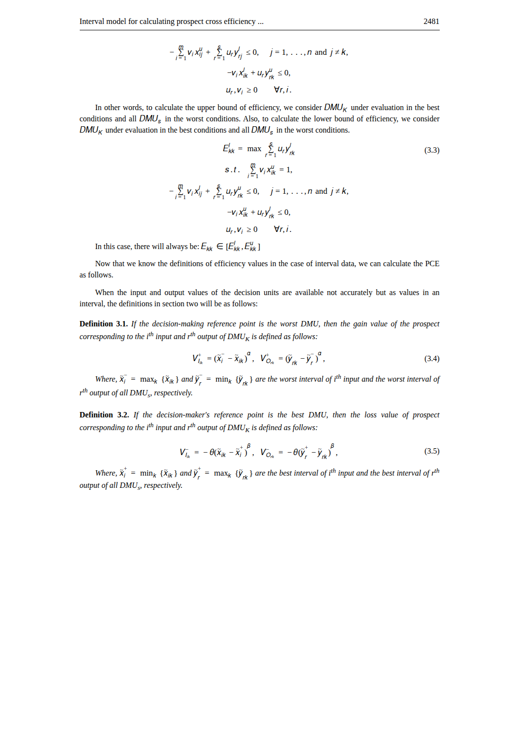Interval model for calculating prospect cross efficiency ... 2481
− ∑ i=1 m vi xiju + ∑ r=1 s ur yrjl ≤ 0 , j=1,...,n and j≠k,
− vi xikl + ur yrku ≤ 0 ,
ur , vi ≥ 0 ∀r,i.
In other words, to calculate the upper bound of efficiency, we consider DMUK under evaluation in the best conditions and all DMUs in the worst conditions. Also, to calculate the lower bound of efficiency, we consider DMUK under evaluation in the best conditions and all DMUs in the worst conditions.
Ekkl = max ∑ r=1 s ur yrkl
(3.3)
s.t. ∑ i=1 m vi xiku = 1 ,
− ∑ i=1 m vi xijl + ∑ r=1 s ur yrku ≤ 0 , j=1,...,n and j≠k,
− vi xiku + ur yrkl ≤ 0 ,
ur , vi ≥ 0 ∀r,i.
In this case, there will always be: Ekk∈[Ekkl,Ekku]
Now that we know the definitions of efficiency values in the case of interval data, we can calculate the PCE as follows.
When the input and output values of the decision units are available not accurately but as values in an interval, the definitions in section two will be as follows:
Definition 3.1. If the decision-making reference point is the worst DMU, then the gain value of the prospect corresponding to the ith input and rth output of DMUK is defined as follows:
VIik+ = (x~i−−x~ik) α , VOrk+ = (y~rk−y~r−) α ,
(3.4)
Where, x~i−=maxk{x~ik} and y~r−=mink{y~rk} are the worst interval of ith input and the worst interval of rth output of all DMUs, respectively.
Definition 3.2. If the decision-maker's reference point is the best DMU, then the loss value of prospect corresponding to the ith input and rth output of DMUK is defined as follows:
VIik− = −θ (x~ik−x~i+) β , VOrk− = −θ (y~r+−y~rk) β ,
(3.5)
Where, x~i+=mink{x~ik} and y~r+=maxk{y~rk} are the best interval of ith input and the best interval of rth output of all DMUs, respectively.